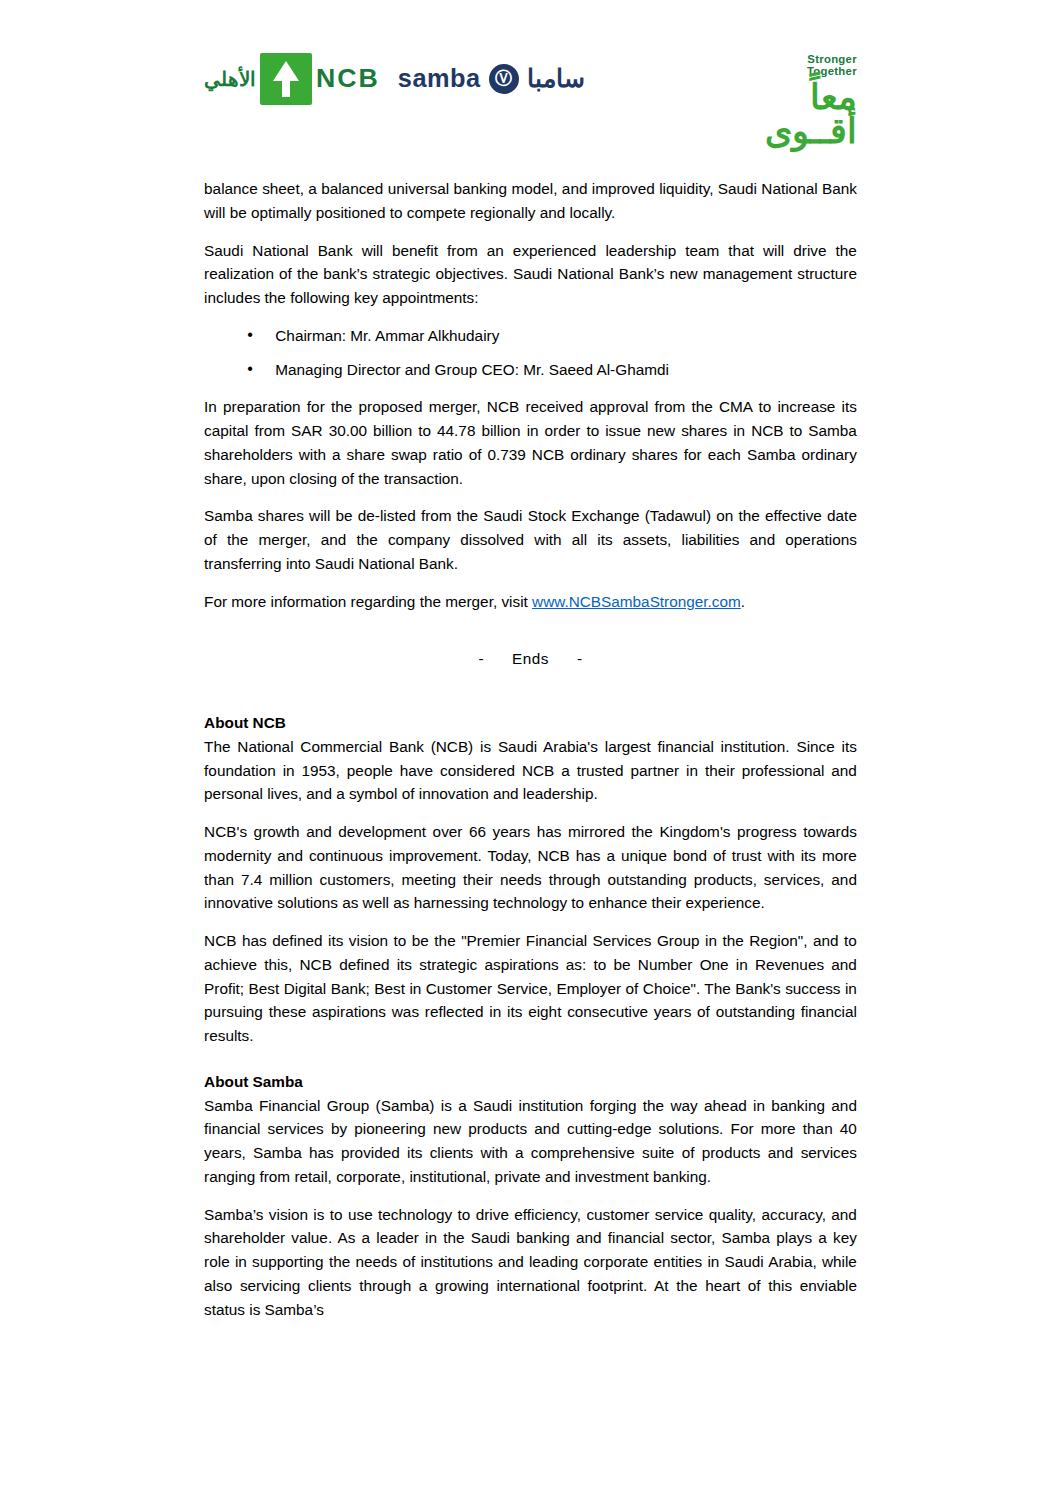الأهلي
NCB
samba Ⓥ سامبا
Stronger
Together
معاً
أقــوى
balance sheet, a balanced universal banking model, and improved liquidity, Saudi National Bank will be optimally positioned to compete regionally and locally.
Saudi National Bank will benefit from an experienced leadership team that will drive the realization of the bank’s strategic objectives. Saudi National Bank’s new management structure includes the following key appointments:
Chairman: Mr. Ammar Alkhudairy
Managing Director and Group CEO: Mr. Saeed Al-Ghamdi
In preparation for the proposed merger, NCB received approval from the CMA to increase its capital from SAR 30.00 billion to 44.78 billion in order to issue new shares in NCB to Samba shareholders with a share swap ratio of 0.739 NCB ordinary shares for each Samba ordinary share, upon closing of the transaction.
Samba shares will be de-listed from the Saudi Stock Exchange (Tadawul) on the effective date of the merger, and the company dissolved with all its assets, liabilities and operations transferring into Saudi National Bank.
For more information regarding the merger, visit www.NCBSambaStronger.com.
-Ends-
About NCB
The National Commercial Bank (NCB) is Saudi Arabia's largest financial institution. Since its foundation in 1953, people have considered NCB a trusted partner in their professional and personal lives, and a symbol of innovation and leadership.
NCB's growth and development over 66 years has mirrored the Kingdom's progress towards modernity and continuous improvement. Today, NCB has a unique bond of trust with its more than 7.4 million customers, meeting their needs through outstanding products, services, and innovative solutions as well as harnessing technology to enhance their experience.
NCB has defined its vision to be the "Premier Financial Services Group in the Region", and to achieve this, NCB defined its strategic aspirations as: to be Number One in Revenues and Profit; Best Digital Bank; Best in Customer Service, Employer of Choice". The Bank's success in pursuing these aspirations was reflected in its eight consecutive years of outstanding financial results.
About Samba
Samba Financial Group (Samba) is a Saudi institution forging the way ahead in banking and financial services by pioneering new products and cutting-edge solutions. For more than 40 years, Samba has provided its clients with a comprehensive suite of products and services ranging from retail, corporate, institutional, private and investment banking.
Samba’s vision is to use technology to drive efficiency, customer service quality, accuracy, and shareholder value. As a leader in the Saudi banking and financial sector, Samba plays a key role in supporting the needs of institutions and leading corporate entities in Saudi Arabia, while also servicing clients through a growing international footprint. At the heart of this enviable status is Samba’s